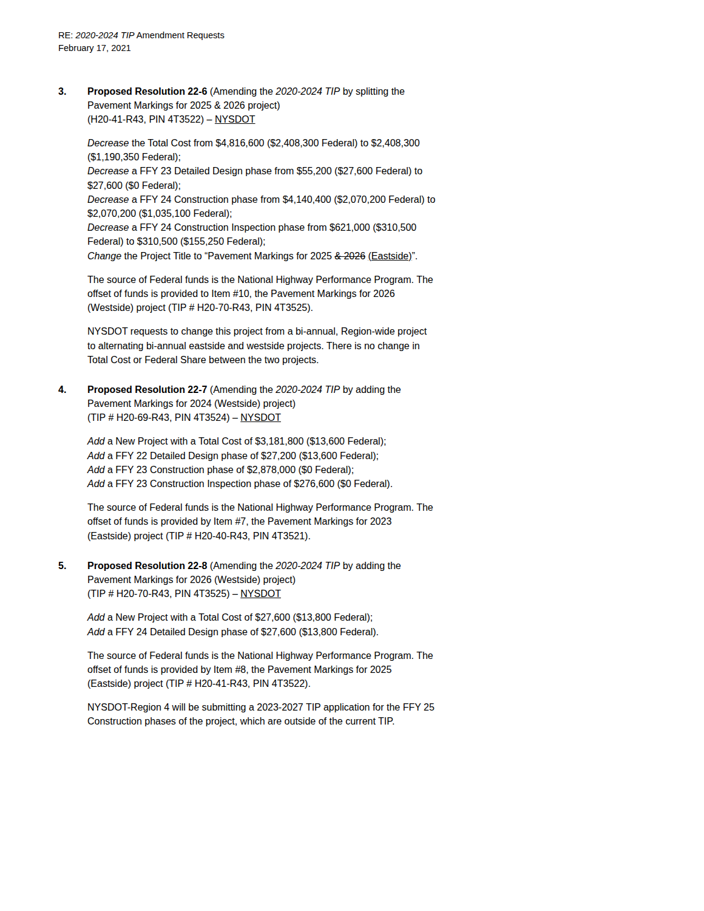RE: 2020-2024 TIP Amendment Requests
February 17, 2021
3.
Proposed Resolution 22-6 (Amending the 2020-2024 TIP by splitting the Pavement Markings for 2025 & 2026 project)
(H20-41-R43, PIN 4T3522) – NYSDOT
Decrease the Total Cost from $4,816,600 ($2,408,300 Federal) to $2,408,300 ($1,190,350 Federal);
Decrease a FFY 23 Detailed Design phase from $55,200 ($27,600 Federal) to $27,600 ($0 Federal);
Decrease a FFY 24 Construction phase from $4,140,400 ($2,070,200 Federal) to $2,070,200 ($1,035,100 Federal);
Decrease a FFY 24 Construction Inspection phase from $621,000 ($310,500 Federal) to $310,500 ($155,250 Federal);
Change the Project Title to “Pavement Markings for 2025 & 2026 (Eastside)”.
The source of Federal funds is the National Highway Performance Program. The offset of funds is provided to Item #10, the Pavement Markings for 2026 (Westside) project (TIP # H20-70-R43, PIN 4T3525).
NYSDOT requests to change this project from a bi-annual, Region-wide project to alternating bi-annual eastside and westside projects. There is no change in Total Cost or Federal Share between the two projects.
4.
Proposed Resolution 22-7 (Amending the 2020-2024 TIP by adding the Pavement Markings for 2024 (Westside) project)
(TIP # H20-69-R43, PIN 4T3524) – NYSDOT
Add a New Project with a Total Cost of $3,181,800 ($13,600 Federal);
Add a FFY 22 Detailed Design phase of $27,200 ($13,600 Federal);
Add a FFY 23 Construction phase of $2,878,000 ($0 Federal);
Add a FFY 23 Construction Inspection phase of $276,600 ($0 Federal).
The source of Federal funds is the National Highway Performance Program. The offset of funds is provided by Item #7, the Pavement Markings for 2023 (Eastside) project (TIP # H20-40-R43, PIN 4T3521).
5.
Proposed Resolution 22-8 (Amending the 2020-2024 TIP by adding the Pavement Markings for 2026 (Westside) project)
(TIP # H20-70-R43, PIN 4T3525) – NYSDOT
Add a New Project with a Total Cost of $27,600 ($13,800 Federal);
Add a FFY 24 Detailed Design phase of $27,600 ($13,800 Federal).
The source of Federal funds is the National Highway Performance Program. The offset of funds is provided by Item #8, the Pavement Markings for 2025 (Eastside) project (TIP # H20-41-R43, PIN 4T3522).
NYSDOT-Region 4 will be submitting a 2023-2027 TIP application for the FFY 25 Construction phases of the project, which are outside of the current TIP.